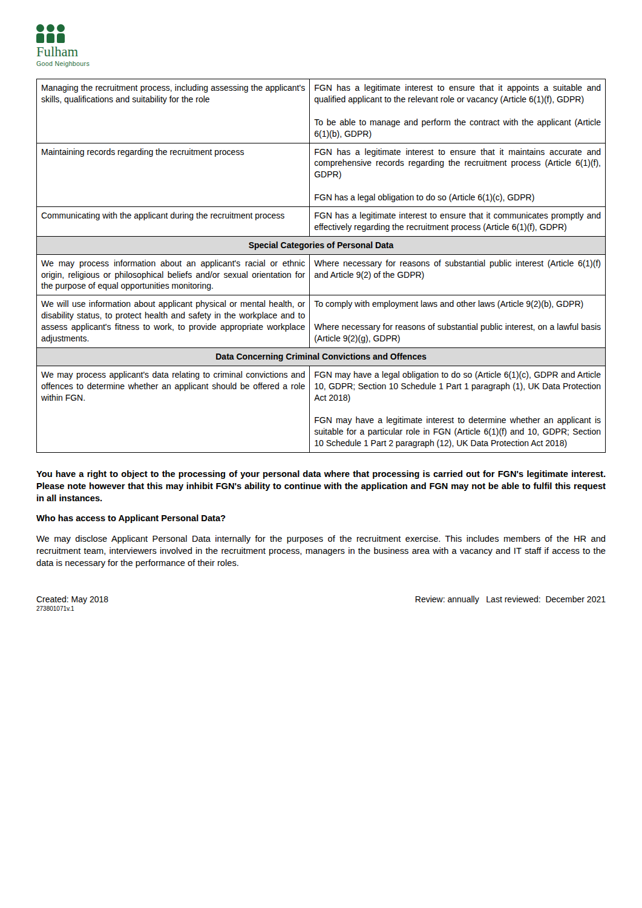Fulham
Good Neighbours
| Managing the recruitment process, including assessing the applicant's skills, qualifications and suitability for the role | FGN has a legitimate interest to ensure that it appoints a suitable and qualified applicant to the relevant role or vacancy (Article 6(1)(f), GDPR) To be able to manage and perform the contract with the applicant (Article 6(1)(b), GDPR) |
| Maintaining records regarding the recruitment process | FGN has a legitimate interest to ensure that it maintains accurate and comprehensive records regarding the recruitment process (Article 6(1)(f), GDPR) FGN has a legal obligation to do so (Article 6(1)(c), GDPR) |
| Communicating with the applicant during the recruitment process | FGN has a legitimate interest to ensure that it communicates promptly and effectively regarding the recruitment process (Article 6(1)(f), GDPR) |
| Special Categories of Personal Data |
| We may process information about an applicant's racial or ethnic origin, religious or philosophical beliefs and/or sexual orientation for the purpose of equal opportunities monitoring. | Where necessary for reasons of substantial public interest (Article 6(1)(f) and Article 9(2) of the GDPR) |
| We will use information about applicant physical or mental health, or disability status, to protect health and safety in the workplace and to assess applicant's fitness to work, to provide appropriate workplace adjustments. | To comply with employment laws and other laws (Article 9(2)(b), GDPR) Where necessary for reasons of substantial public interest, on a lawful basis (Article 9(2)(g), GDPR) |
| Data Concerning Criminal Convictions and Offences |
| We may process applicant's data relating to criminal convictions and offences to determine whether an applicant should be offered a role within FGN. | FGN may have a legal obligation to do so (Article 6(1)(c), GDPR and Article 10, GDPR; Section 10 Schedule 1 Part 1 paragraph (1), UK Data Protection Act 2018) FGN may have a legitimate interest to determine whether an applicant is suitable for a particular role in FGN (Article 6(1)(f) and 10, GDPR; Section 10 Schedule 1 Part 2 paragraph (12), UK Data Protection Act 2018) |
You have a right to object to the processing of your personal data where that processing is carried out for FGN's legitimate interest. Please note however that this may inhibit FGN's ability to continue with the application and FGN may not be able to fulfil this request in all instances.
Who has access to Applicant Personal Data?
We may disclose Applicant Personal Data internally for the purposes of the recruitment exercise. This includes members of the HR and recruitment team, interviewers involved in the recruitment process, managers in the business area with a vacancy and IT staff if access to the data is necessary for the performance of their roles.
Created: May 2018 273801071v.1
Review: annually Last reviewed: December 2021